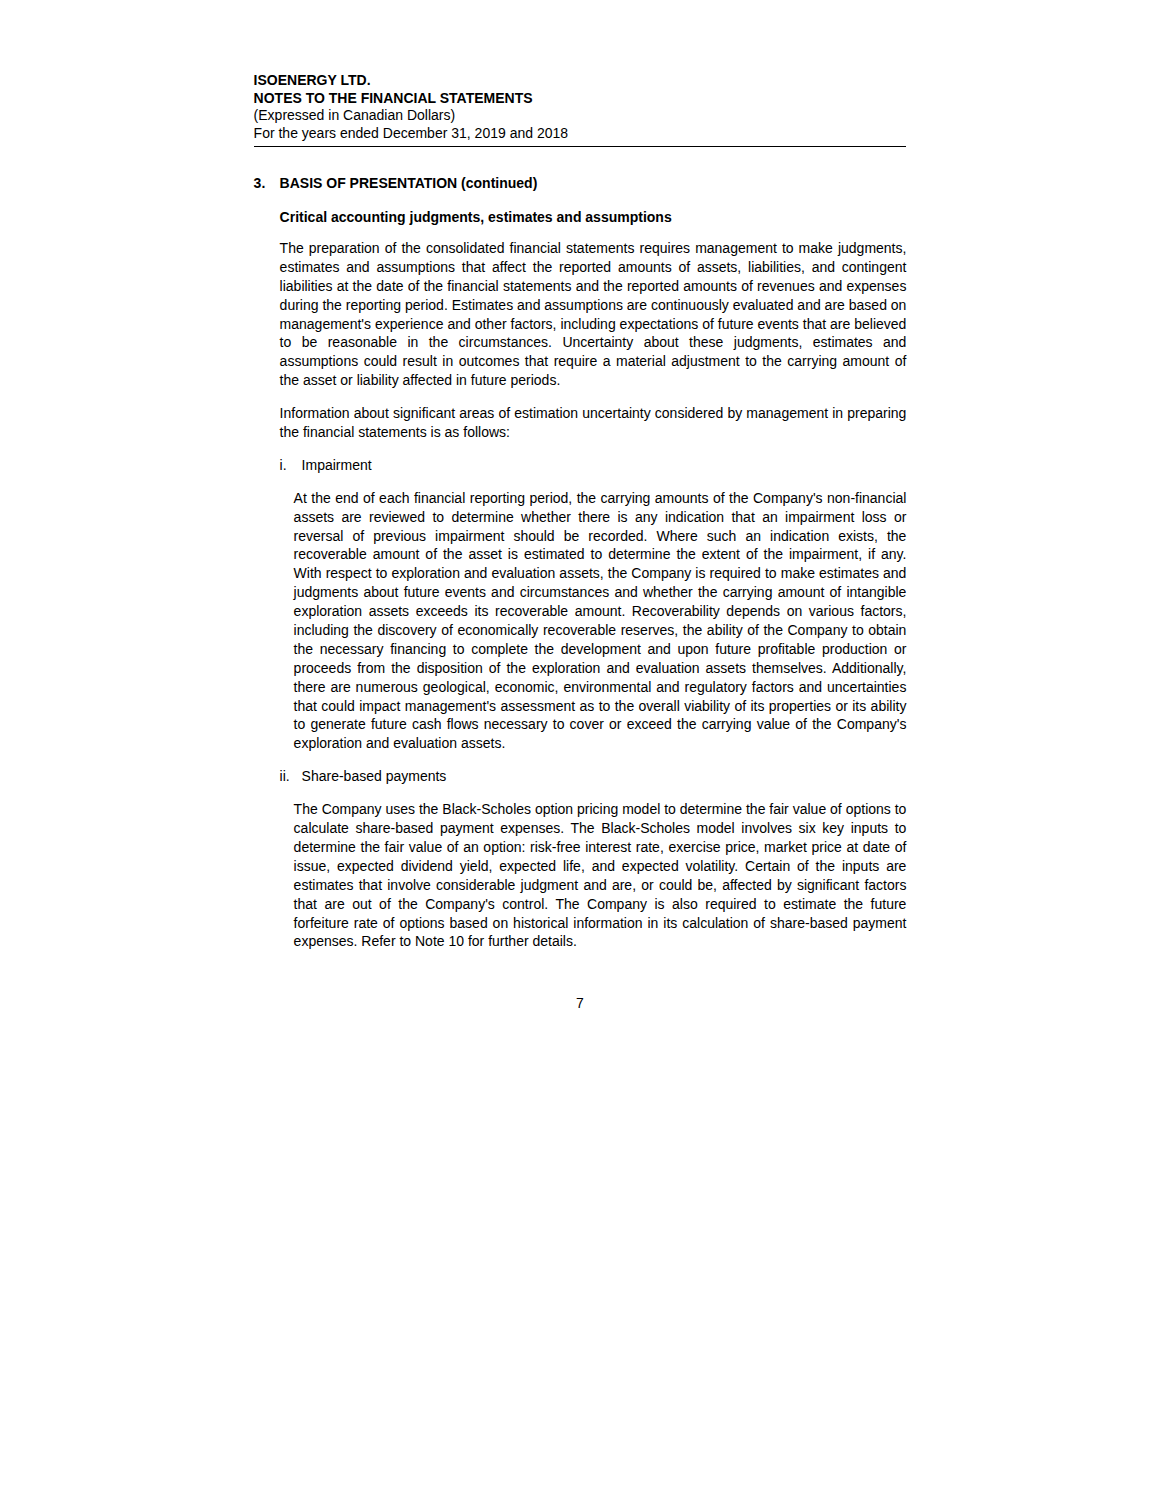ISOENERGY LTD.
NOTES TO THE FINANCIAL STATEMENTS
(Expressed in Canadian Dollars)
For the years ended December 31, 2019 and 2018
3. BASIS OF PRESENTATION (continued)
Critical accounting judgments, estimates and assumptions
The preparation of the consolidated financial statements requires management to make judgments, estimates and assumptions that affect the reported amounts of assets, liabilities, and contingent liabilities at the date of the financial statements and the reported amounts of revenues and expenses during the reporting period. Estimates and assumptions are continuously evaluated and are based on management's experience and other factors, including expectations of future events that are believed to be reasonable in the circumstances. Uncertainty about these judgments, estimates and assumptions could result in outcomes that require a material adjustment to the carrying amount of the asset or liability affected in future periods.
Information about significant areas of estimation uncertainty considered by management in preparing the financial statements is as follows:
i. Impairment
At the end of each financial reporting period, the carrying amounts of the Company's non-financial assets are reviewed to determine whether there is any indication that an impairment loss or reversal of previous impairment should be recorded. Where such an indication exists, the recoverable amount of the asset is estimated to determine the extent of the impairment, if any. With respect to exploration and evaluation assets, the Company is required to make estimates and judgments about future events and circumstances and whether the carrying amount of intangible exploration assets exceeds its recoverable amount. Recoverability depends on various factors, including the discovery of economically recoverable reserves, the ability of the Company to obtain the necessary financing to complete the development and upon future profitable production or proceeds from the disposition of the exploration and evaluation assets themselves. Additionally, there are numerous geological, economic, environmental and regulatory factors and uncertainties that could impact management's assessment as to the overall viability of its properties or its ability to generate future cash flows necessary to cover or exceed the carrying value of the Company's exploration and evaluation assets.
ii. Share-based payments
The Company uses the Black-Scholes option pricing model to determine the fair value of options to calculate share-based payment expenses. The Black-Scholes model involves six key inputs to determine the fair value of an option: risk-free interest rate, exercise price, market price at date of issue, expected dividend yield, expected life, and expected volatility. Certain of the inputs are estimates that involve considerable judgment and are, or could be, affected by significant factors that are out of the Company's control. The Company is also required to estimate the future forfeiture rate of options based on historical information in its calculation of share-based payment expenses. Refer to Note 10 for further details.
7